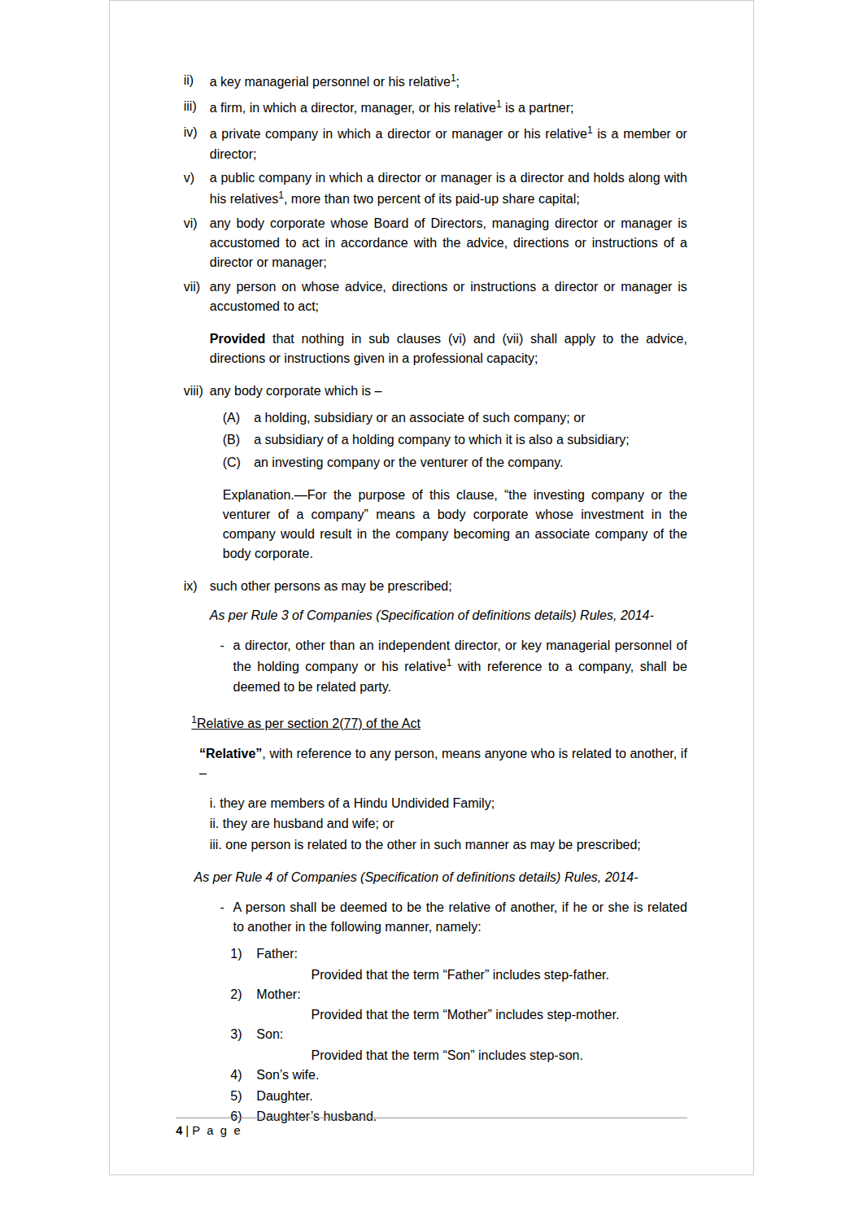ii) a key managerial personnel or his relative1;
iii) a firm, in which a director, manager, or his relative1 is a partner;
iv) a private company in which a director or manager or his relative1 is a member or director;
v) a public company in which a director or manager is a director and holds along with his relatives1, more than two percent of its paid-up share capital;
vi) any body corporate whose Board of Directors, managing director or manager is accustomed to act in accordance with the advice, directions or instructions of a director or manager;
vii) any person on whose advice, directions or instructions a director or manager is accustomed to act;
Provided that nothing in sub clauses (vi) and (vii) shall apply to the advice, directions or instructions given in a professional capacity;
viii) any body corporate which is –
(A) a holding, subsidiary or an associate of such company; or
(B) a subsidiary of a holding company to which it is also a subsidiary;
(C) an investing company or the venturer of the company.
Explanation.—For the purpose of this clause, “the investing company or the venturer of a company” means a body corporate whose investment in the company would result in the company becoming an associate company of the body corporate.
ix) such other persons as may be prescribed;
As per Rule 3 of Companies (Specification of definitions details) Rules, 2014-
a director, other than an independent director, or key managerial personnel of the holding company or his relative1 with reference to a company, shall be deemed to be related party.
1 Relative as per section 2(77) of the Act
“Relative”, with reference to any person, means anyone who is related to another, if –
i. they are members of a Hindu Undivided Family;
ii. they are husband and wife; or
iii. one person is related to the other in such manner as may be prescribed;
As per Rule 4 of Companies (Specification of definitions details) Rules, 2014-
A person shall be deemed to be the relative of another, if he or she is related to another in the following manner, namely:
1) Father:
Provided that the term “Father” includes step-father.
2) Mother:
Provided that the term “Mother” includes step-mother.
3) Son:
Provided that the term “Son” includes step-son.
4) Son’s wife.
5) Daughter.
6) Daughter’s husband.
4 | P a g e